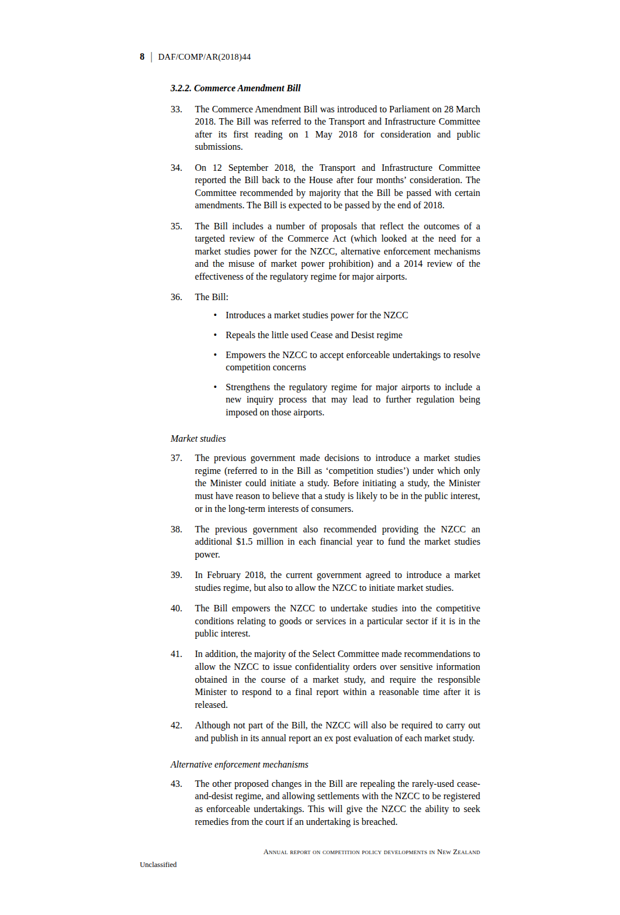8│DAF/COMP/AR(2018)44
3.2.2. Commerce Amendment Bill
33. The Commerce Amendment Bill was introduced to Parliament on 28 March 2018. The Bill was referred to the Transport and Infrastructure Committee after its first reading on 1 May 2018 for consideration and public submissions.
34. On 12 September 2018, the Transport and Infrastructure Committee reported the Bill back to the House after four months’ consideration. The Committee recommended by majority that the Bill be passed with certain amendments. The Bill is expected to be passed by the end of 2018.
35. The Bill includes a number of proposals that reflect the outcomes of a targeted review of the Commerce Act (which looked at the need for a market studies power for the NZCC, alternative enforcement mechanisms and the misuse of market power prohibition) and a 2014 review of the effectiveness of the regulatory regime for major airports.
36. The Bill:
Introduces a market studies power for the NZCC
Repeals the little used Cease and Desist regime
Empowers the NZCC to accept enforceable undertakings to resolve competition concerns
Strengthens the regulatory regime for major airports to include a new inquiry process that may lead to further regulation being imposed on those airports.
Market studies
37. The previous government made decisions to introduce a market studies regime (referred to in the Bill as ‘competition studies’) under which only the Minister could initiate a study. Before initiating a study, the Minister must have reason to believe that a study is likely to be in the public interest, or in the long-term interests of consumers.
38. The previous government also recommended providing the NZCC an additional $1.5 million in each financial year to fund the market studies power.
39. In February 2018, the current government agreed to introduce a market studies regime, but also to allow the NZCC to initiate market studies.
40. The Bill empowers the NZCC to undertake studies into the competitive conditions relating to goods or services in a particular sector if it is in the public interest.
41. In addition, the majority of the Select Committee made recommendations to allow the NZCC to issue confidentiality orders over sensitive information obtained in the course of a market study, and require the responsible Minister to respond to a final report within a reasonable time after it is released.
42. Although not part of the Bill, the NZCC will also be required to carry out and publish in its annual report an ex post evaluation of each market study.
Alternative enforcement mechanisms
43. The other proposed changes in the Bill are repealing the rarely-used cease-and-desist regime, and allowing settlements with the NZCC to be registered as enforceable undertakings. This will give the NZCC the ability to seek remedies from the court if an undertaking is breached.
Annual report on competition policy developments in New Zealand
Unclassified